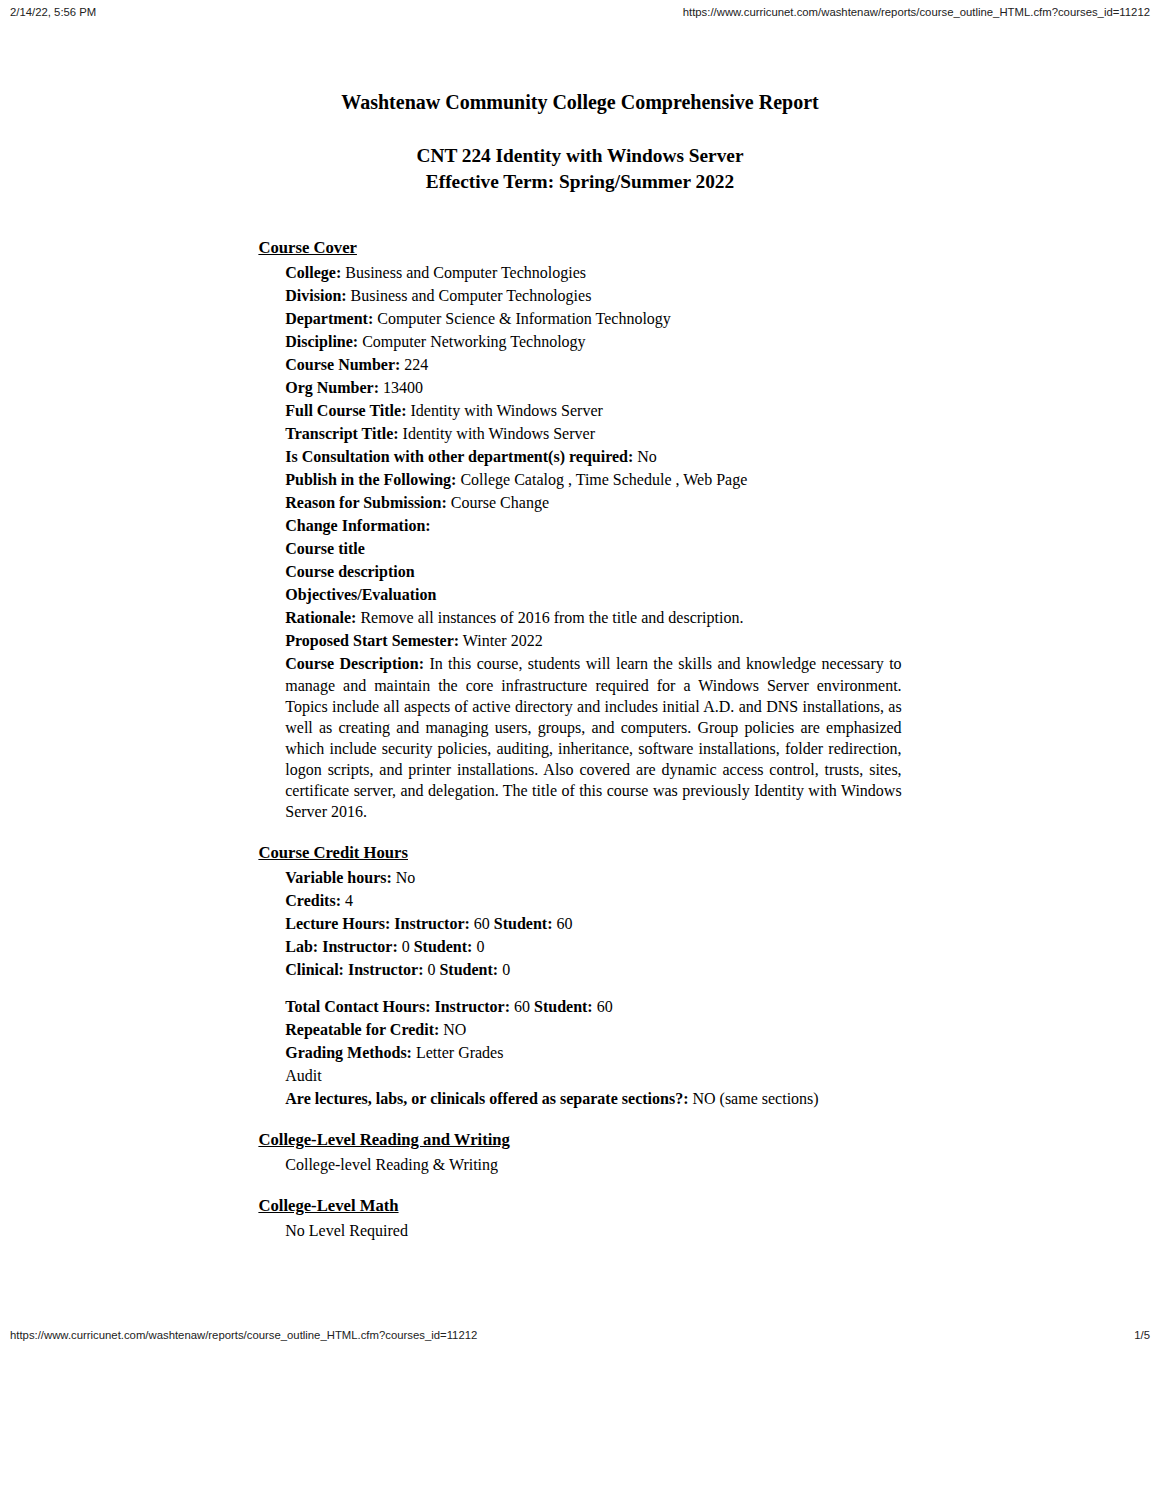2/14/22, 5:56 PM https://www.curricunet.com/washtenaw/reports/course_outline_HTML.cfm?courses_id=11212
Washtenaw Community College Comprehensive Report
CNT 224 Identity with Windows Server
Effective Term: Spring/Summer 2022
Course Cover
College: Business and Computer Technologies
Division: Business and Computer Technologies
Department: Computer Science & Information Technology
Discipline: Computer Networking Technology
Course Number: 224
Org Number: 13400
Full Course Title: Identity with Windows Server
Transcript Title: Identity with Windows Server
Is Consultation with other department(s) required: No
Publish in the Following: College Catalog , Time Schedule , Web Page
Reason for Submission: Course Change
Change Information:
Course title
Course description
Objectives/Evaluation
Rationale: Remove all instances of 2016 from the title and description.
Proposed Start Semester: Winter 2022
Course Description: In this course, students will learn the skills and knowledge necessary to manage and maintain the core infrastructure required for a Windows Server environment. Topics include all aspects of active directory and includes initial A.D. and DNS installations, as well as creating and managing users, groups, and computers. Group policies are emphasized which include security policies, auditing, inheritance, software installations, folder redirection, logon scripts, and printer installations. Also covered are dynamic access control, trusts, sites, certificate server, and delegation. The title of this course was previously Identity with Windows Server 2016.
Course Credit Hours
Variable hours: No
Credits: 4
Lecture Hours: Instructor: 60 Student: 60
Lab: Instructor: 0 Student: 0
Clinical: Instructor: 0 Student: 0
Total Contact Hours: Instructor: 60 Student: 60
Repeatable for Credit: NO
Grading Methods: Letter Grades
Audit
Are lectures, labs, or clinicals offered as separate sections?: NO (same sections)
College-Level Reading and Writing
College-level Reading & Writing
College-Level Math
No Level Required
https://www.curricunet.com/washtenaw/reports/course_outline_HTML.cfm?courses_id=11212 1/5